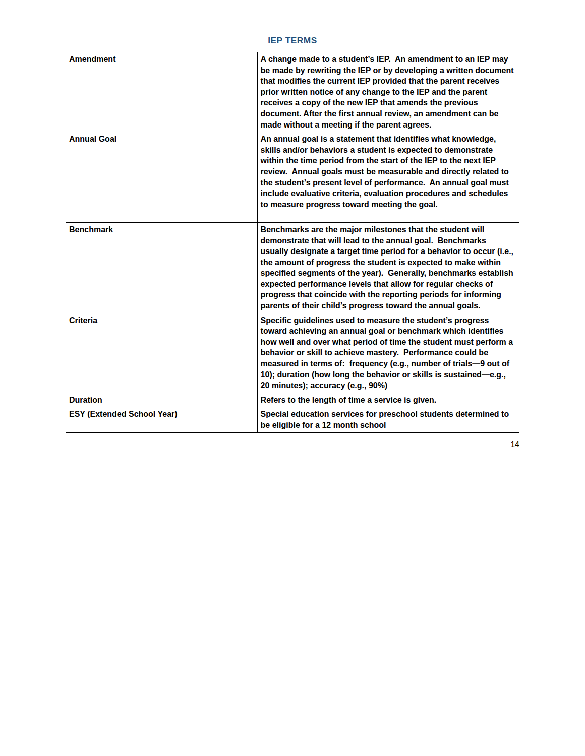IEP TERMS
| Amendment | A change made to a student’s IEP. An amendment to an IEP may be made by rewriting the IEP or by developing a written document that modifies the current IEP provided that the parent receives prior written notice of any change to the IEP and the parent receives a copy of the new IEP that amends the previous document. After the first annual review, an amendment can be made without a meeting if the parent agrees. |
| Annual Goal | An annual goal is a statement that identifies what knowledge, skills and/or behaviors a student is expected to demonstrate within the time period from the start of the IEP to the next IEP review. Annual goals must be measurable and directly related to the student’s present level of performance. An annual goal must include evaluative criteria, evaluation procedures and schedules to measure progress toward meeting the goal. |
| Benchmark | Benchmarks are the major milestones that the student will demonstrate that will lead to the annual goal. Benchmarks usually designate a target time period for a behavior to occur (i.e., the amount of progress the student is expected to make within specified segments of the year). Generally, benchmarks establish expected performance levels that allow for regular checks of progress that coincide with the reporting periods for informing parents of their child’s progress toward the annual goals. |
| Criteria | Specific guidelines used to measure the student’s progress toward achieving an annual goal or benchmark which identifies how well and over what period of time the student must perform a behavior or skill to achieve mastery. Performance could be measured in terms of: frequency (e.g., number of trials—9 out of 10); duration (how long the behavior or skills is sustained—e.g., 20 minutes); accuracy (e.g., 90%) |
| Duration | Refers to the length of time a service is given. |
| ESY (Extended School Year) | Special education services for preschool students determined to be eligible for a 12 month school |
14